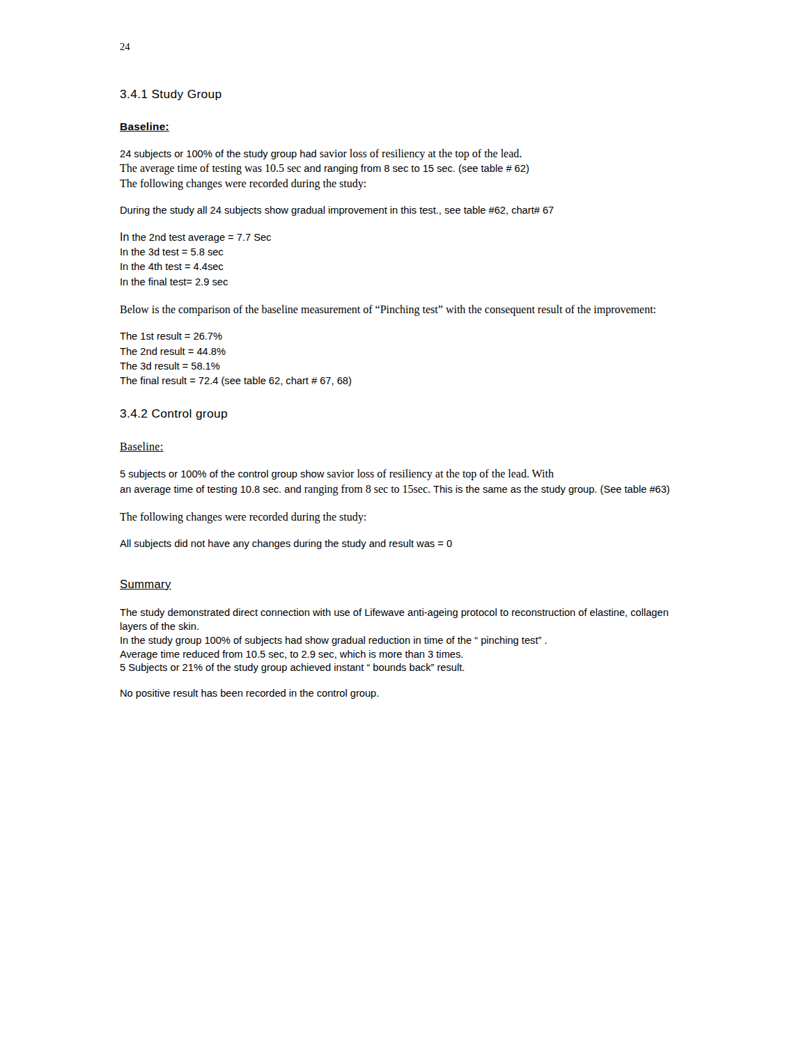24
3.4.1 Study Group
Baseline:
24 subjects or 100% of the study group had savior loss of resiliency at the top of the lead.
The average time of testing was 10.5 sec and ranging from 8 sec to 15 sec. (see table # 62)
The following changes were recorded during the study:
During the study all 24 subjects show gradual improvement in this test., see table #62, chart# 67
In the 2nd test average = 7.7 Sec
In the 3d test = 5.8 sec
In the 4th test = 4.4sec
In the final test= 2.9 sec
Below is the comparison of the baseline measurement of “Pinching test” with the consequent result of the improvement:
The 1st result = 26.7%
The 2nd result = 44.8%
The 3d result = 58.1%
The final result = 72.4 (see table 62, chart # 67, 68)
3.4.2 Control group
Baseline:
5 subjects or 100% of the control group show savior loss of resiliency at the top of the lead. With
an average time of testing 10.8 sec. and ranging from 8 sec to 15sec. This is the same as the study group. (See table #63)
The following changes were recorded during the study:
All subjects did not have any changes during the study and result was = 0
Summary
The study demonstrated direct connection with use of Lifewave anti-ageing protocol to reconstruction of elastine, collagen layers of the skin.
In the study group 100% of subjects had show gradual reduction in time of the “ pinching test” .
Average time reduced from 10.5 sec, to 2.9 sec, which is more than 3 times.
5 Subjects or 21% of the study group achieved instant “ bounds back” result.
No positive result has been recorded in the control group.